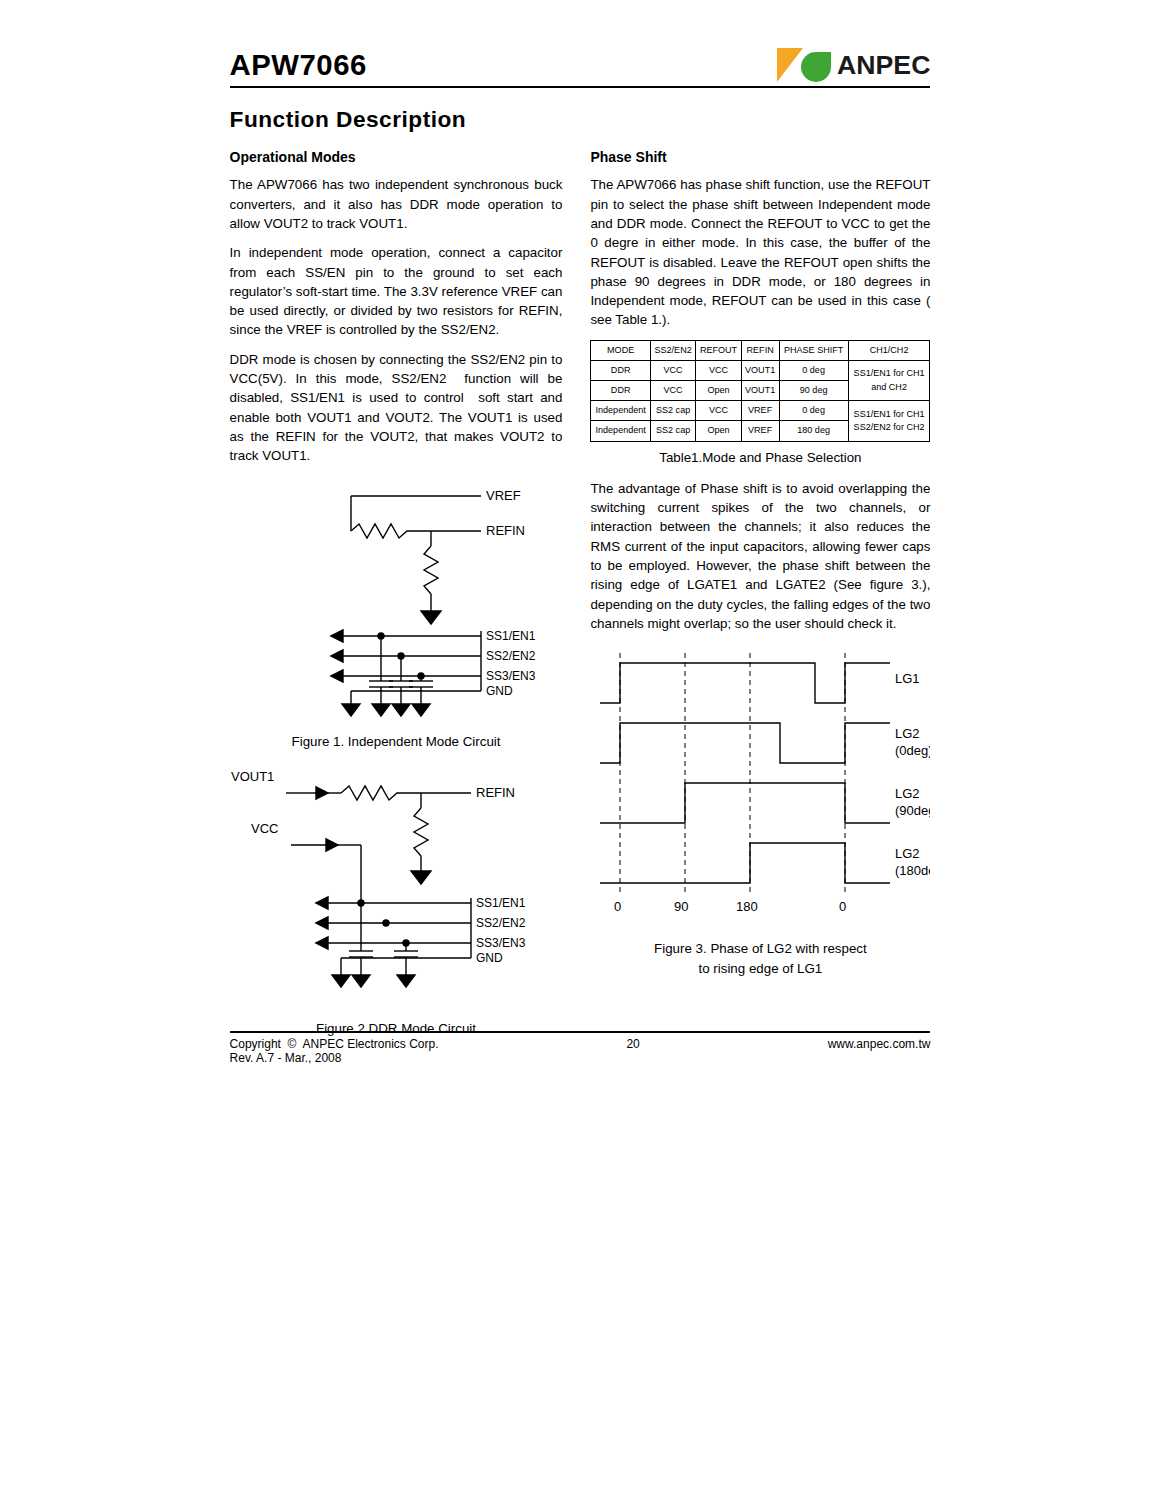APW7066
ANPEC
Function Description
Operational Modes
The APW7066 has two independent synchronous buck converters, and it also has DDR mode operation to allow VOUT2 to track VOUT1.
In independent mode operation, connect a capacitor from each SS/EN pin to the ground to set each regulator’s soft-start time. The 3.3V reference VREF can be used directly, or divided by two resistors for REFIN, since the VREF is controlled by the SS2/EN2.
DDR mode is chosen by connecting the SS2/EN2 pin to VCC(5V). In this mode, SS2/EN2 function will be disabled, SS1/EN1 is used to control soft start and enable both VOUT1 and VOUT2. The VOUT1 is used as the REFIN for the VOUT2, that makes VOUT2 to track VOUT1.
VREF REFIN SS1/EN1 SS2/EN2 SS3/EN3 GND
Figure 1. Independent Mode Circuit
VOUT1 REFIN VCC SS1/EN1 SS2/EN2 SS3/EN3 GND
Figure 2.DDR Mode Circuit
Phase Shift
The APW7066 has phase shift function, use the REFOUT pin to select the phase shift between Independent mode and DDR mode. Connect the REFOUT to VCC to get the 0 degre in either mode. In this case, the buffer of the REFOUT is disabled. Leave the REFOUT open shifts the phase 90 degrees in DDR mode, or 180 degrees in Independent mode, REFOUT can be used in this case ( see Table 1.).
| MODE | SS2/EN2 | REFOUT | REFIN | PHASE SHIFT | CH1/CH2 |
| --- | --- | --- | --- | --- | --- |
| DDR | VCC | VCC | VOUT1 | 0 deg | SS1/EN1 for CH1 and CH2 |
| DDR | VCC | Open | VOUT1 | 90 deg |
| Independent | SS2 cap | VCC | VREF | 0 deg | SS1/EN1 for CH1 SS2/EN2 for CH2 |
| Independent | SS2 cap | Open | VREF | 180 deg |
Table1.Mode and Phase Selection
The advantage of Phase shift is to avoid overlapping the switching current spikes of the two channels, or interaction between the channels; it also reduces the RMS current of the input capacitors, allowing fewer caps to be employed. However, the phase shift between the rising edge of LGATE1 and LGATE2 (See figure 3.), depending on the duty cycles, the falling edges of the two channels might overlap; so the user should check it.
LG1 LG2 (0deg) LG2 (90deg) LG2 (180deg) 0 90 180 0
Figure 3. Phase of LG2 with respect
to rising edge of LG1
Copyright © ANPEC Electronics Corp.
Rev. A.7 - Mar., 2008
20
www.anpec.com.tw